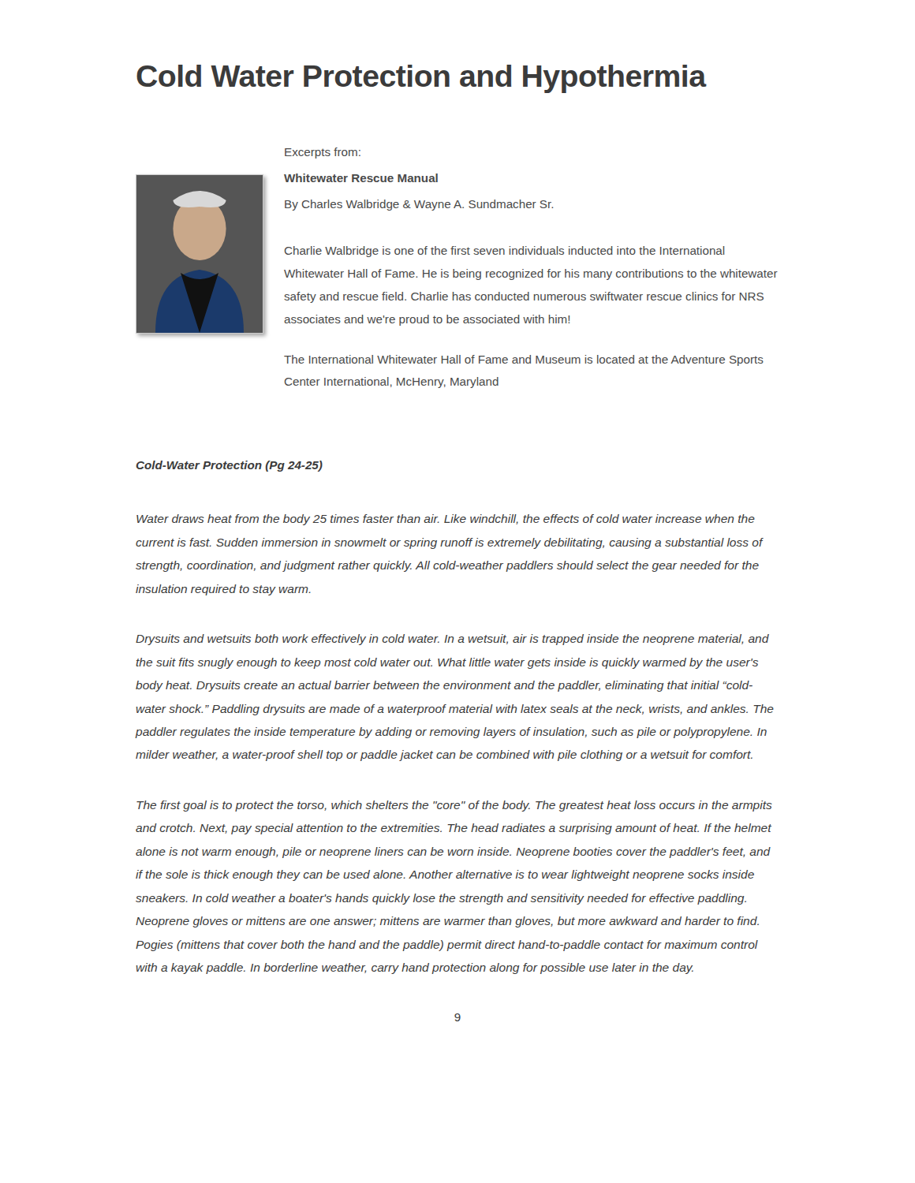Cold Water Protection and Hypothermia
Excerpts from:
Whitewater Rescue Manual
By Charles Walbridge & Wayne A. Sundmacher Sr.
Charlie Walbridge is one of the first seven individuals inducted into the International Whitewater Hall of Fame. He is being recognized for his many contributions to the whitewater safety and rescue field. Charlie has conducted numerous swiftwater rescue clinics for NRS associates and we're proud to be associated with him!
The International Whitewater Hall of Fame and Museum is located at the Adventure Sports Center International, McHenry, Maryland
Cold-Water Protection (Pg 24-25)
Water draws heat from the body 25 times faster than air. Like windchill, the effects of cold water increase when the current is fast. Sudden immersion in snowmelt or spring runoff is extremely debilitating, causing a substantial loss of strength, coordination, and judgment rather quickly. All cold-weather paddlers should select the gear needed for the insulation required to stay warm.
Drysuits and wetsuits both work effectively in cold water. In a wetsuit, air is trapped inside the neoprene material, and the suit fits snugly enough to keep most cold water out. What little water gets inside is quickly warmed by the user's body heat. Drysuits create an actual barrier between the environment and the paddler, eliminating that initial “cold-water shock.” Paddling drysuits are made of a waterproof material with latex seals at the neck, wrists, and ankles. The paddler regulates the inside temperature by adding or removing layers of insulation, such as pile or polypropylene. In milder weather, a water-proof shell top or paddle jacket can be combined with pile clothing or a wetsuit for comfort.
The first goal is to protect the torso, which shelters the "core" of the body. The greatest heat loss occurs in the armpits and crotch. Next, pay special attention to the extremities. The head radiates a surprising amount of heat. If the helmet alone is not warm enough, pile or neoprene liners can be worn inside. Neoprene booties cover the paddler's feet, and if the sole is thick enough they can be used alone. Another alternative is to wear lightweight neoprene socks inside sneakers. In cold weather a boater's hands quickly lose the strength and sensitivity needed for effective paddling. Neoprene gloves or mittens are one answer; mittens are warmer than gloves, but more awkward and harder to find. Pogies (mittens that cover both the hand and the paddle) permit direct hand-to-paddle contact for maximum control with a kayak paddle. In borderline weather, carry hand protection along for possible use later in the day.
9